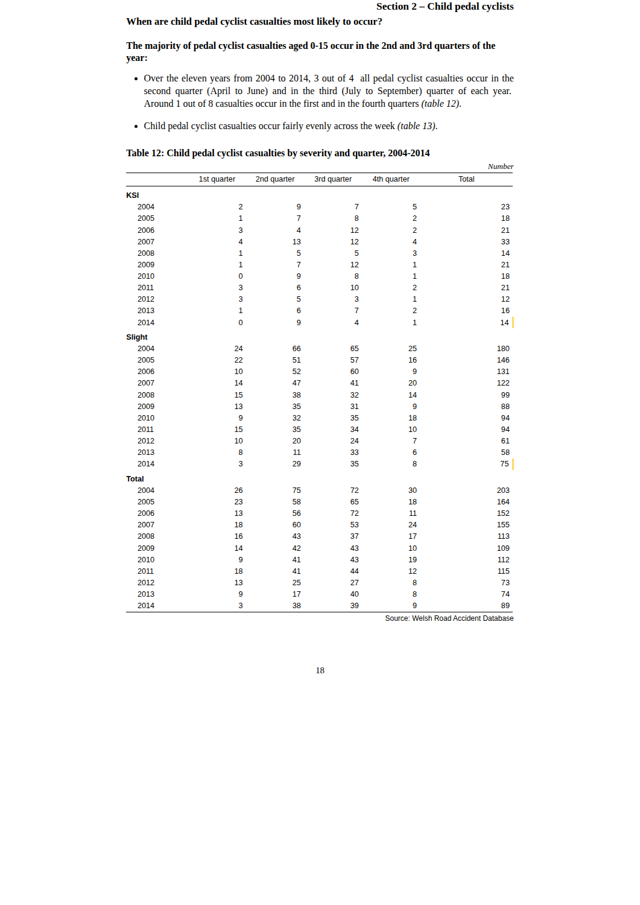Section 2 – Child pedal cyclists
When are child pedal cyclist casualties most likely to occur?
The majority of pedal cyclist casualties aged 0-15 occur in the 2nd and 3rd quarters of the year:
Over the eleven years from 2004 to 2014, 3 out of 4 all pedal cyclist casualties occur in the second quarter (April to June) and in the third (July to September) quarter of each year. Around 1 out of 8 casualties occur in the first and in the fourth quarters (table 12).
Child pedal cyclist casualties occur fairly evenly across the week (table 13).
Table 12: Child pedal cyclist casualties by severity and quarter, 2004-2014
Number
| | 1st quarter | 2nd quarter | 3rd quarter | 4th quarter | Total |
| --- | --- | --- | --- | --- | --- |
| KSI |
| 2004 | 2 | 9 | 7 | 5 | 23 |
| 2005 | 1 | 7 | 8 | 2 | 18 |
| 2006 | 3 | 4 | 12 | 2 | 21 |
| 2007 | 4 | 13 | 12 | 4 | 33 |
| 2008 | 1 | 5 | 5 | 3 | 14 |
| 2009 | 1 | 7 | 12 | 1 | 21 |
| 2010 | 0 | 9 | 8 | 1 | 18 |
| 2011 | 3 | 6 | 10 | 2 | 21 |
| 2012 | 3 | 5 | 3 | 1 | 12 |
| 2013 | 1 | 6 | 7 | 2 | 16 |
| 2014 | 0 | 9 | 4 | 1 | 14 |
| Slight |
| 2004 | 24 | 66 | 65 | 25 | 180 |
| 2005 | 22 | 51 | 57 | 16 | 146 |
| 2006 | 10 | 52 | 60 | 9 | 131 |
| 2007 | 14 | 47 | 41 | 20 | 122 |
| 2008 | 15 | 38 | 32 | 14 | 99 |
| 2009 | 13 | 35 | 31 | 9 | 88 |
| 2010 | 9 | 32 | 35 | 18 | 94 |
| 2011 | 15 | 35 | 34 | 10 | 94 |
| 2012 | 10 | 20 | 24 | 7 | 61 |
| 2013 | 8 | 11 | 33 | 6 | 58 |
| 2014 | 3 | 29 | 35 | 8 | 75 |
| Total |
| 2004 | 26 | 75 | 72 | 30 | 203 |
| 2005 | 23 | 58 | 65 | 18 | 164 |
| 2006 | 13 | 56 | 72 | 11 | 152 |
| 2007 | 18 | 60 | 53 | 24 | 155 |
| 2008 | 16 | 43 | 37 | 17 | 113 |
| 2009 | 14 | 42 | 43 | 10 | 109 |
| 2010 | 9 | 41 | 43 | 19 | 112 |
| 2011 | 18 | 41 | 44 | 12 | 115 |
| 2012 | 13 | 25 | 27 | 8 | 73 |
| 2013 | 9 | 17 | 40 | 8 | 74 |
| 2014 | 3 | 38 | 39 | 9 | 89 |
Source: Welsh Road Accident Database
18